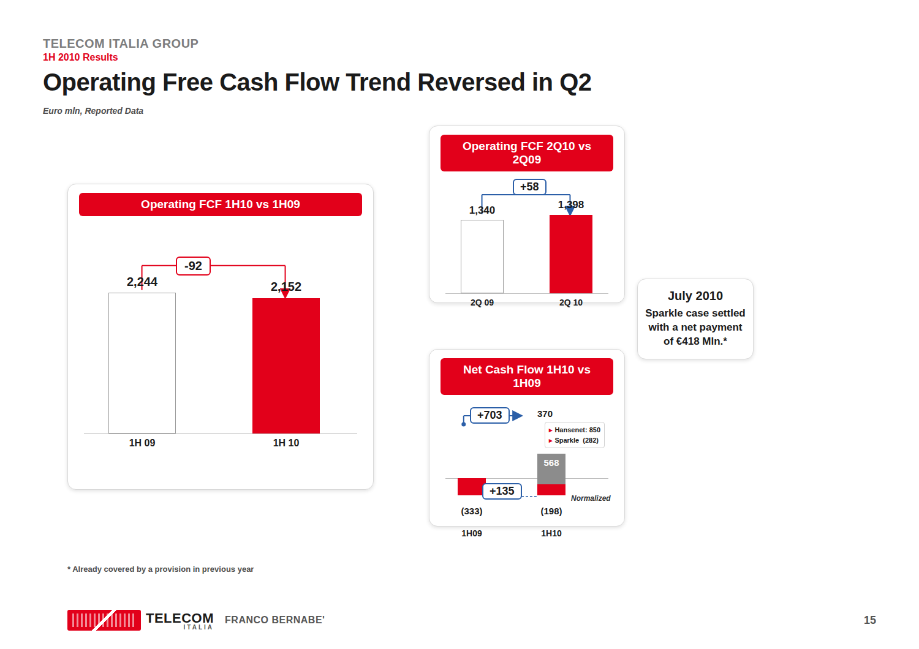TELECOM ITALIA GROUP
1H 2010 Results
Operating Free Cash Flow Trend Reversed in Q2
Euro mln, Reported Data
Operating FCF 1H10 vs 1H09
-92
2,244
2,152
1H 09 1H 10
Operating FCF 2Q10 vs 2Q09
+58
1,340
1,398
2Q 09 2Q 10
Net Cash Flow 1H10 vs 1H09
▸Hansenet: 850
▸Sparkle (282)
+703
+135
370
568
(333)
(198)
Normalized
1H09 1H10
July 2010
Sparkle case settled with a net payment of €418 Mln.*
* Already covered by a provision in previous year
TELECOMITALIA
FRANCO BERNABE' 15